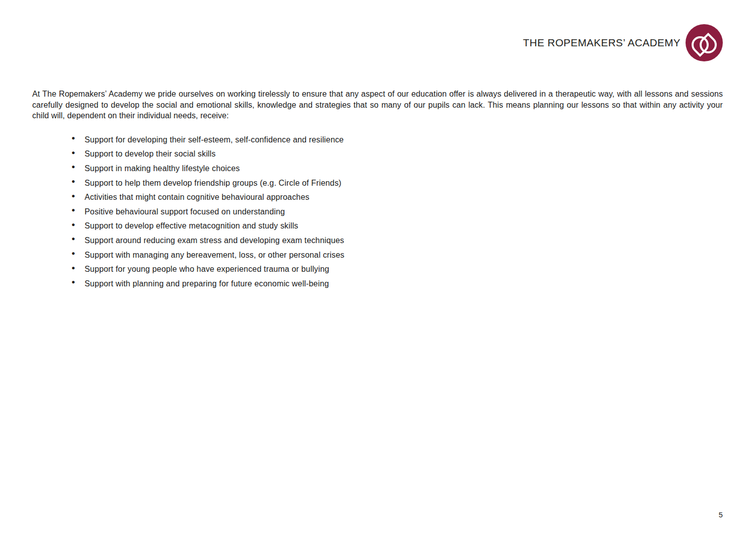THE ROPEMAKERS’ ACADEMY
At The Ropemakers’ Academy we pride ourselves on working tirelessly to ensure that any aspect of our education offer is always delivered in a therapeutic way, with all lessons and sessions carefully designed to develop the social and emotional skills, knowledge and strategies that so many of our pupils can lack. This means planning our lessons so that within any activity your child will, dependent on their individual needs, receive:
Support for developing their self-esteem, self-confidence and resilience
Support to develop their social skills
Support in making healthy lifestyle choices
Support to help them develop friendship groups (e.g. Circle of Friends)
Activities that might contain cognitive behavioural approaches
Positive behavioural support focused on understanding
Support to develop effective metacognition and study skills
Support around reducing exam stress and developing exam techniques
Support with managing any bereavement, loss, or other personal crises
Support for young people who have experienced trauma or bullying
Support with planning and preparing for future economic well-being
5